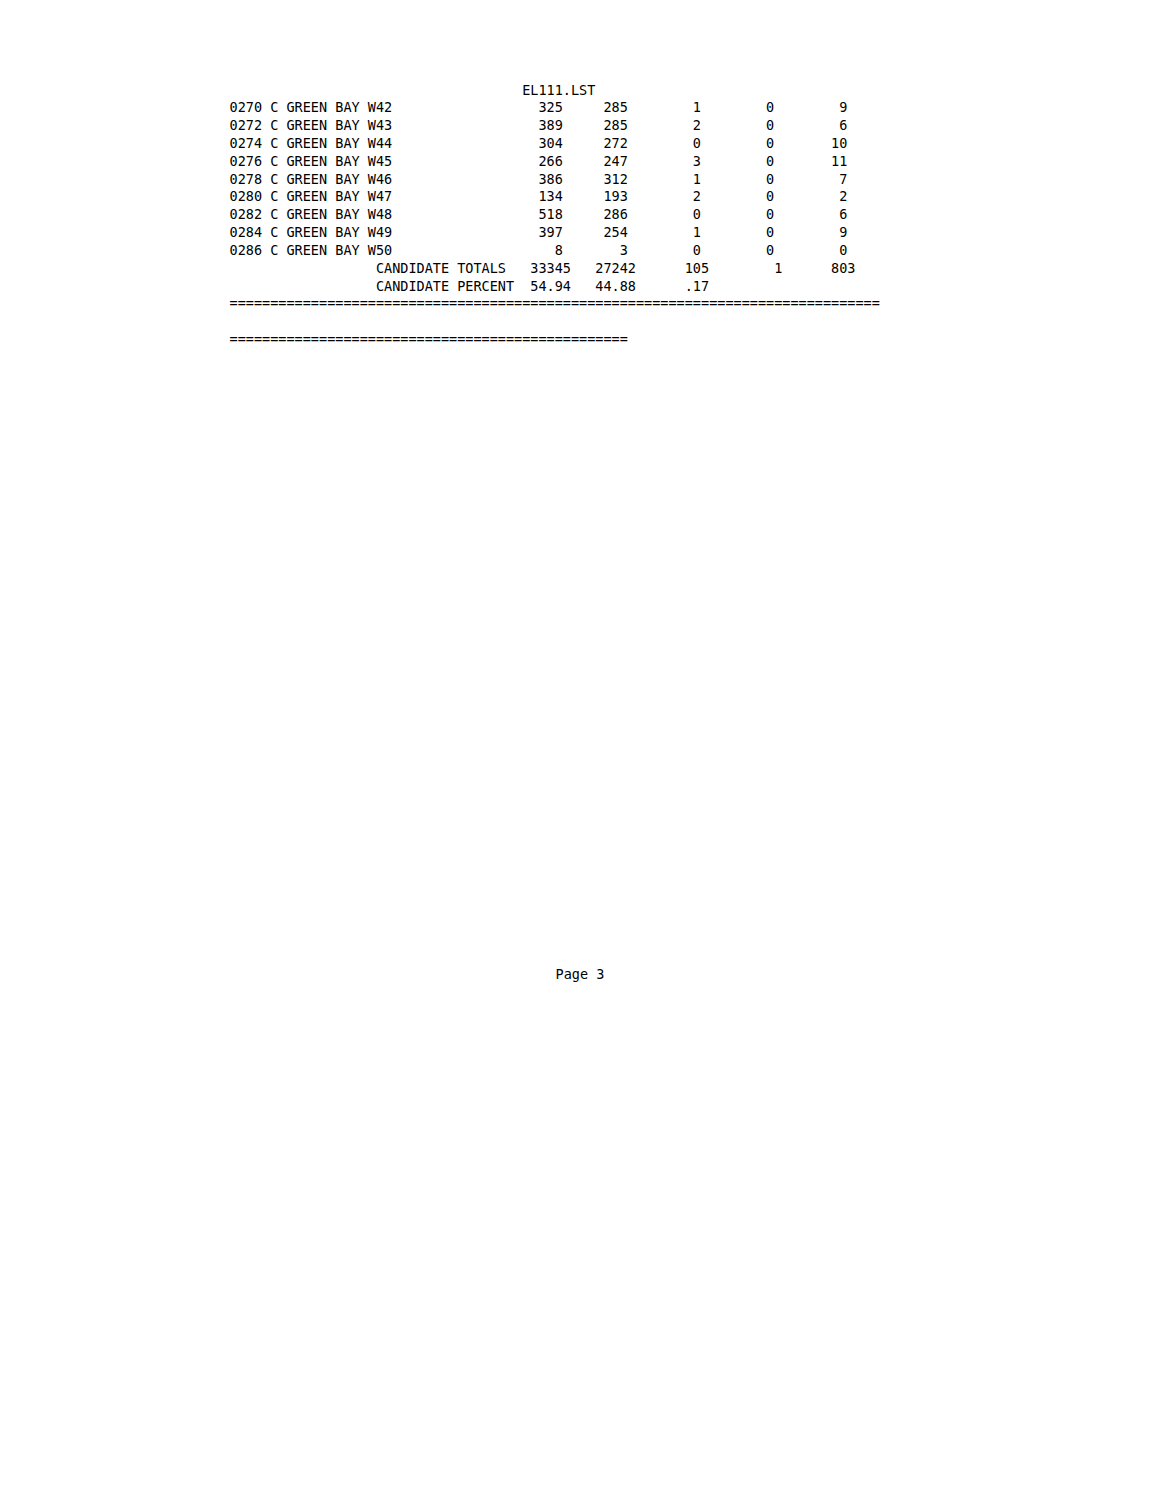EL111.LST
0270 C GREEN BAY W42                  325     285        1        0        9
0272 C GREEN BAY W43                  389     285        2        0        6
0274 C GREEN BAY W44                  304     272        0        0       10
0276 C GREEN BAY W45                  266     247        3        0       11
0278 C GREEN BAY W46                  386     312        1        0        7
0280 C GREEN BAY W47                  134     193        2        0        2
0282 C GREEN BAY W48                  518     286        0        0        6
0284 C GREEN BAY W49                  397     254        1        0        9
0286 C GREEN BAY W50                    8       3        0        0        0
                  CANDIDATE TOTALS   33345   27242      105        1      803
                  CANDIDATE PERCENT  54.94   44.88      .17
================================================================================

=================================================
Page 3